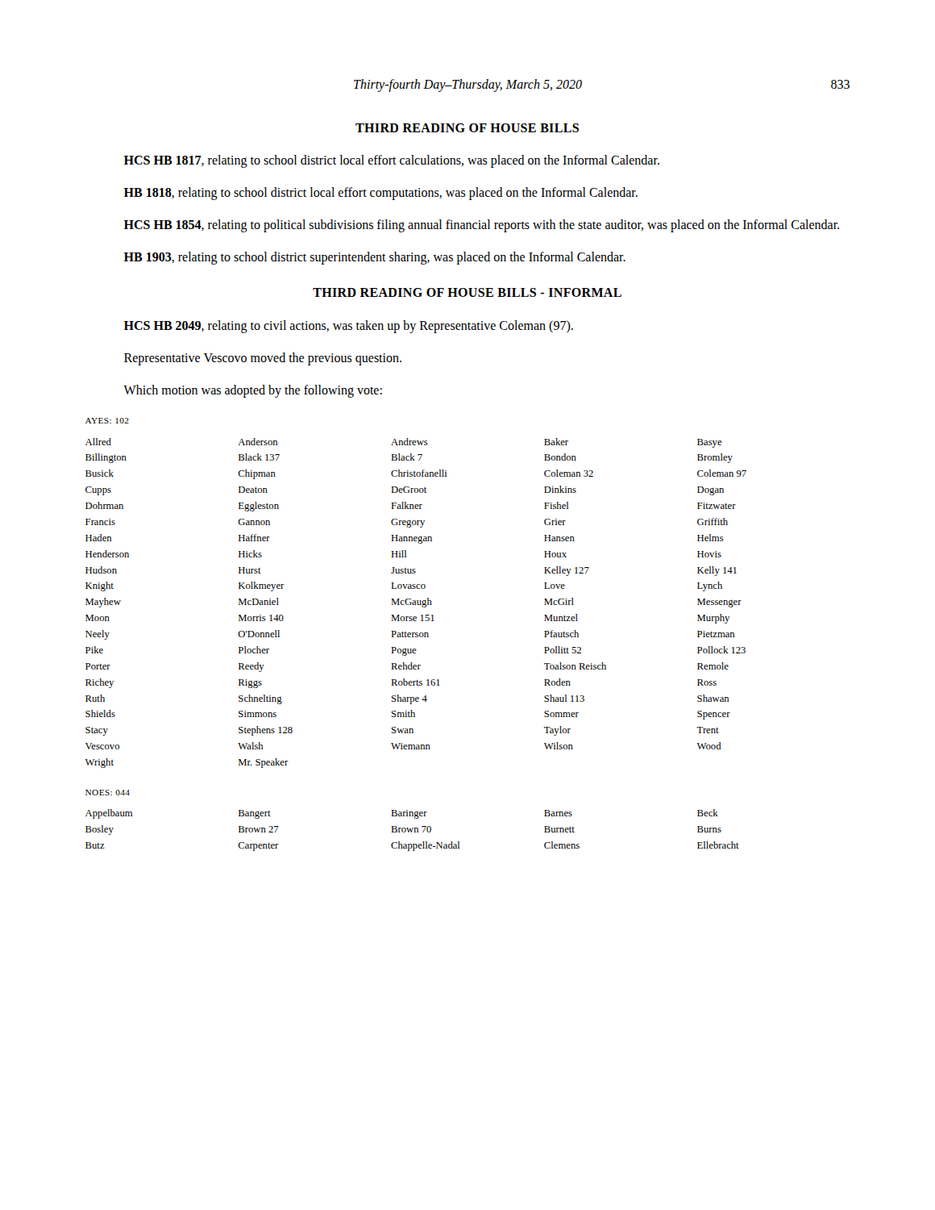Thirty-fourth Day–Thursday, March 5, 2020 833
THIRD READING OF HOUSE BILLS
HCS HB 1817, relating to school district local effort calculations, was placed on the Informal Calendar.
HB 1818, relating to school district local effort computations, was placed on the Informal Calendar.
HCS HB 1854, relating to political subdivisions filing annual financial reports with the state auditor, was placed on the Informal Calendar.
HB 1903, relating to school district superintendent sharing, was placed on the Informal Calendar.
THIRD READING OF HOUSE BILLS - INFORMAL
HCS HB 2049, relating to civil actions, was taken up by Representative Coleman (97).
Representative Vescovo moved the previous question.
Which motion was adopted by the following vote:
AYES: 102
| Allred | Anderson | Andrews | Baker | Basye |
| Billington | Black 137 | Black 7 | Bondon | Bromley |
| Busick | Chipman | Christofanelli | Coleman 32 | Coleman 97 |
| Cupps | Deaton | DeGroot | Dinkins | Dogan |
| Dohrman | Eggleston | Falkner | Fishel | Fitzwater |
| Francis | Gannon | Gregory | Grier | Griffith |
| Haden | Haffner | Hannegan | Hansen | Helms |
| Henderson | Hicks | Hill | Houx | Hovis |
| Hudson | Hurst | Justus | Kelley 127 | Kelly 141 |
| Knight | Kolkmeyer | Lovasco | Love | Lynch |
| Mayhew | McDaniel | McGaugh | McGirl | Messenger |
| Moon | Morris 140 | Morse 151 | Muntzel | Murphy |
| Neely | O'Donnell | Patterson | Pfautsch | Pietzman |
| Pike | Plocher | Pogue | Pollitt 52 | Pollock 123 |
| Porter | Reedy | Rehder | Toalson Reisch | Remole |
| Richey | Riggs | Roberts 161 | Roden | Ross |
| Ruth | Schnelting | Sharpe 4 | Shaul 113 | Shawan |
| Shields | Simmons | Smith | Sommer | Spencer |
| Stacy | Stephens 128 | Swan | Taylor | Trent |
| Vescovo | Walsh | Wiemann | Wilson | Wood |
| Wright | Mr. Speaker | | | |
NOES: 044
| Appelbaum | Bangert | Baringer | Barnes | Beck |
| Bosley | Brown 27 | Brown 70 | Burnett | Burns |
| Butz | Carpenter | Chappelle-Nadal | Clemens | Ellebracht |